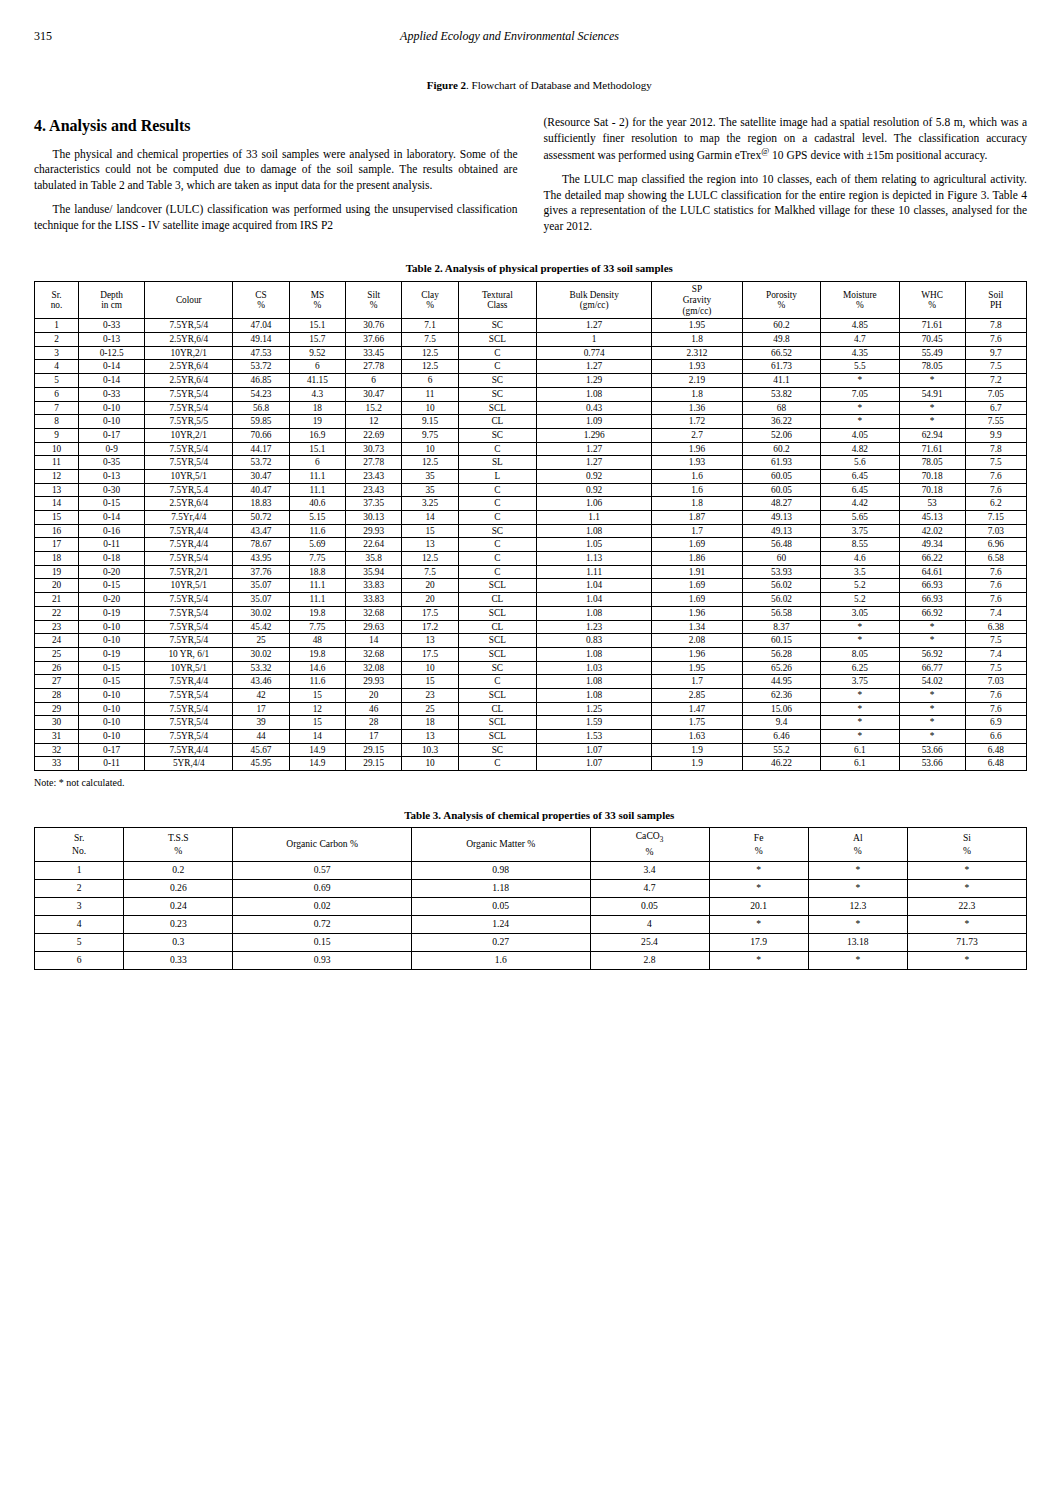315 Applied Ecology and Environmental Sciences
Figure 2. Flowchart of Database and Methodology
4. Analysis and Results
The physical and chemical properties of 33 soil samples were analysed in laboratory. Some of the characteristics could not be computed due to damage of the soil sample. The results obtained are tabulated in Table 2 and Table 3, which are taken as input data for the present analysis.
The landuse/ landcover (LULC) classification was performed using the unsupervised classification technique for the LISS - IV satellite image acquired from IRS P2
(Resource Sat - 2) for the year 2012. The satellite image had a spatial resolution of 5.8 m, which was a sufficiently finer resolution to map the region on a cadastral level. The classification accuracy assessment was performed using Garmin eTrex@ 10 GPS device with ±15m positional accuracy.
The LULC map classified the region into 10 classes, each of them relating to agricultural activity. The detailed map showing the LULC classification for the entire region is depicted in Figure 3. Table 4 gives a representation of the LULC statistics for Malkhed village for these 10 classes, analysed for the year 2012.
Table 2. Analysis of physical properties of 33 soil samples
| Sr. no. | Depth in cm | Colour | CS % | MS % | Silt % | Clay % | Textural Class | Bulk Density (gm/cc) | SP Gravity (gm/cc) | Porosity % | Moisture % | WHC % | Soil PH |
| --- | --- | --- | --- | --- | --- | --- | --- | --- | --- | --- | --- | --- | --- |
| 1 | 0-33 | 7.5YR,5/4 | 47.04 | 15.1 | 30.76 | 7.1 | SC | 1.27 | 1.95 | 60.2 | 4.85 | 71.61 | 7.8 |
| 2 | 0-13 | 2.5YR,6/4 | 49.14 | 15.7 | 37.66 | 7.5 | SCL | 1 | 1.8 | 49.8 | 4.7 | 70.45 | 7.6 |
| 3 | 0-12.5 | 10YR,2/1 | 47.53 | 9.52 | 33.45 | 12.5 | C | 0.774 | 2.312 | 66.52 | 4.35 | 55.49 | 9.7 |
| 4 | 0-14 | 2.5YR,6/4 | 53.72 | 6 | 27.78 | 12.5 | C | 1.27 | 1.93 | 61.73 | 5.5 | 78.05 | 7.5 |
| 5 | 0-14 | 2.5YR,6/4 | 46.85 | 41.15 | 6 | 6 | SC | 1.29 | 2.19 | 41.1 | * | * | 7.2 |
| 6 | 0-33 | 7.5YR,5/4 | 54.23 | 4.3 | 30.47 | 11 | SC | 1.08 | 1.8 | 53.82 | 7.05 | 54.91 | 7.05 |
| 7 | 0-10 | 7.5YR,5/4 | 56.8 | 18 | 15.2 | 10 | SCL | 0.43 | 1.36 | 68 | * | * | 6.7 |
| 8 | 0-10 | 7.5YR,5/5 | 59.85 | 19 | 12 | 9.15 | CL | 1.09 | 1.72 | 36.22 | * | * | 7.55 |
| 9 | 0-17 | 10YR,2/1 | 70.66 | 16.9 | 22.69 | 9.75 | SC | 1.296 | 2.7 | 52.06 | 4.05 | 62.94 | 9.9 |
| 10 | 0-9 | 7.5YR,5/4 | 44.17 | 15.1 | 30.73 | 10 | C | 1.27 | 1.96 | 60.2 | 4.82 | 71.61 | 7.8 |
| 11 | 0-35 | 7.5YR,5/4 | 53.72 | 6 | 27.78 | 12.5 | SL | 1.27 | 1.93 | 61.93 | 5.6 | 78.05 | 7.5 |
| 12 | 0-13 | 10YR,5/1 | 30.47 | 11.1 | 23.43 | 35 | L | 0.92 | 1.6 | 60.05 | 6.45 | 70.18 | 7.6 |
| 13 | 0-30 | 7.5YR,5.4 | 40.47 | 11.1 | 23.43 | 35 | C | 0.92 | 1.6 | 60.05 | 6.45 | 70.18 | 7.6 |
| 14 | 0-15 | 2.5YR,6/4 | 18.83 | 40.6 | 37.35 | 3.25 | C | 1.06 | 1.8 | 48.27 | 4.42 | 53 | 6.2 |
| 15 | 0-14 | 7.5Yr,4/4 | 50.72 | 5.15 | 30.13 | 14 | C | 1.1 | 1.87 | 49.13 | 5.65 | 45.13 | 7.15 |
| 16 | 0-16 | 7.5YR,4/4 | 43.47 | 11.6 | 29.93 | 15 | SC | 1.08 | 1.7 | 49.13 | 3.75 | 42.02 | 7.03 |
| 17 | 0-11 | 7.5YR,4/4 | 78.67 | 5.69 | 22.64 | 13 | C | 1.05 | 1.69 | 56.48 | 8.55 | 49.34 | 6.96 |
| 18 | 0-18 | 7.5YR,5/4 | 43.95 | 7.75 | 35.8 | 12.5 | C | 1.13 | 1.86 | 60 | 4.6 | 66.22 | 6.58 |
| 19 | 0-20 | 7.5YR,2/1 | 37.76 | 18.8 | 35.94 | 7.5 | C | 1.11 | 1.91 | 53.93 | 3.5 | 64.61 | 7.6 |
| 20 | 0-15 | 10YR,5/1 | 35.07 | 11.1 | 33.83 | 20 | SCL | 1.04 | 1.69 | 56.02 | 5.2 | 66.93 | 7.6 |
| 21 | 0-20 | 7.5YR,5/4 | 35.07 | 11.1 | 33.83 | 20 | CL | 1.04 | 1.69 | 56.02 | 5.2 | 66.93 | 7.6 |
| 22 | 0-19 | 7.5YR,5/4 | 30.02 | 19.8 | 32.68 | 17.5 | SCL | 1.08 | 1.96 | 56.58 | 3.05 | 66.92 | 7.4 |
| 23 | 0-10 | 7.5YR,5/4 | 45.42 | 7.75 | 29.63 | 17.2 | CL | 1.23 | 1.34 | 8.37 | * | * | 6.38 |
| 24 | 0-10 | 7.5YR,5/4 | 25 | 48 | 14 | 13 | SCL | 0.83 | 2.08 | 60.15 | * | * | 7.5 |
| 25 | 0-19 | 10 YR, 6/1 | 30.02 | 19.8 | 32.68 | 17.5 | SCL | 1.08 | 1.96 | 56.28 | 8.05 | 56.92 | 7.4 |
| 26 | 0-15 | 10YR,5/1 | 53.32 | 14.6 | 32.08 | 10 | SC | 1.03 | 1.95 | 65.26 | 6.25 | 66.77 | 7.5 |
| 27 | 0-15 | 7.5YR,4/4 | 43.46 | 11.6 | 29.93 | 15 | C | 1.08 | 1.7 | 44.95 | 3.75 | 54.02 | 7.03 |
| 28 | 0-10 | 7.5YR,5/4 | 42 | 15 | 20 | 23 | SCL | 1.08 | 2.85 | 62.36 | * | * | 7.6 |
| 29 | 0-10 | 7.5YR,5/4 | 17 | 12 | 46 | 25 | CL | 1.25 | 1.47 | 15.06 | * | * | 7.6 |
| 30 | 0-10 | 7.5YR,5/4 | 39 | 15 | 28 | 18 | SCL | 1.59 | 1.75 | 9.4 | * | * | 6.9 |
| 31 | 0-10 | 7.5YR,5/4 | 44 | 14 | 17 | 13 | SCL | 1.53 | 1.63 | 6.46 | * | * | 6.6 |
| 32 | 0-17 | 7.5YR,4/4 | 45.67 | 14.9 | 29.15 | 10.3 | SC | 1.07 | 1.9 | 55.2 | 6.1 | 53.66 | 6.48 |
| 33 | 0-11 | 5YR,4/4 | 45.95 | 14.9 | 29.15 | 10 | C | 1.07 | 1.9 | 46.22 | 6.1 | 53.66 | 6.48 |
Note: * not calculated.
Table 3. Analysis of chemical properties of 33 soil samples
| Sr. No. | T.S.S % | Organic Carbon % | Organic Matter % | CaCO 3 % | Fe % | Al % | Si % |
| --- | --- | --- | --- | --- | --- | --- | --- |
| 1 | 0.2 | 0.57 | 0.98 | 3.4 | * | * | * |
| 2 | 0.26 | 0.69 | 1.18 | 4.7 | * | * | * |
| 3 | 0.24 | 0.02 | 0.05 | 0.05 | 20.1 | 12.3 | 22.3 |
| 4 | 0.23 | 0.72 | 1.24 | 4 | * | * | * |
| 5 | 0.3 | 0.15 | 0.27 | 25.4 | 17.9 | 13.18 | 71.73 |
| 6 | 0.33 | 0.93 | 1.6 | 2.8 | * | * | * |